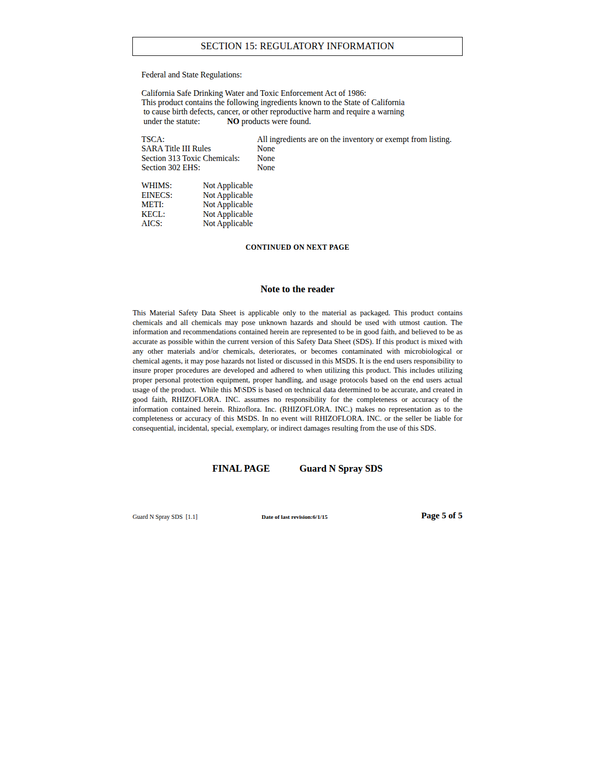SECTION 15: REGULATORY INFORMATION
Federal and State Regulations:
California Safe Drinking Water and Toxic Enforcement Act of 1986:
This product contains the following ingredients known to the State of California
to cause birth defects, cancer, or other reproductive harm and require a warning
under the statute: NO products were found.
| TSCA: | All ingredients are on the inventory or exempt from listing. |
| SARA Title III Rules | None |
| Section 313 Toxic Chemicals: | None |
| Section 302 EHS: | None |
| WHIMS: | Not Applicable |
| EINECS: | Not Applicable |
| METI: | Not Applicable |
| KECL: | Not Applicable |
| AICS: | Not Applicable |
CONTINUED ON NEXT PAGE
Note to the reader
This Material Safety Data Sheet is applicable only to the material as packaged. This product contains chemicals and all chemicals may pose unknown hazards and should be used with utmost caution. The information and recommendations contained herein are represented to be in good faith, and believed to be as accurate as possible within the current version of this Safety Data Sheet (SDS). If this product is mixed with any other materials and/or chemicals, deteriorates, or becomes contaminated with microbiological or chemical agents, it may pose hazards not listed or discussed in this MSDS. It is the end users responsibility to insure proper procedures are developed and adhered to when utilizing this product. This includes utilizing proper personal protection equipment, proper handling, and usage protocols based on the end users actual usage of the product. While this M\SDS is based on technical data determined to be accurate, and created in good faith, RHIZOFLORA. INC. assumes no responsibility for the completeness or accuracy of the information contained herein. Rhizoflora. Inc. (RHIZOFLORA. INC.) makes no representation as to the completeness or accuracy of this MSDS. In no event will RHIZOFLORA. INC. or the seller be liable for consequential, incidental, special, exemplary, or indirect damages resulting from the use of this SDS.
FINAL PAGE Guard N Spray SDS
Guard N Spray SDS [1.1]
Date of last revision:6/1/15
Page 5 of 5